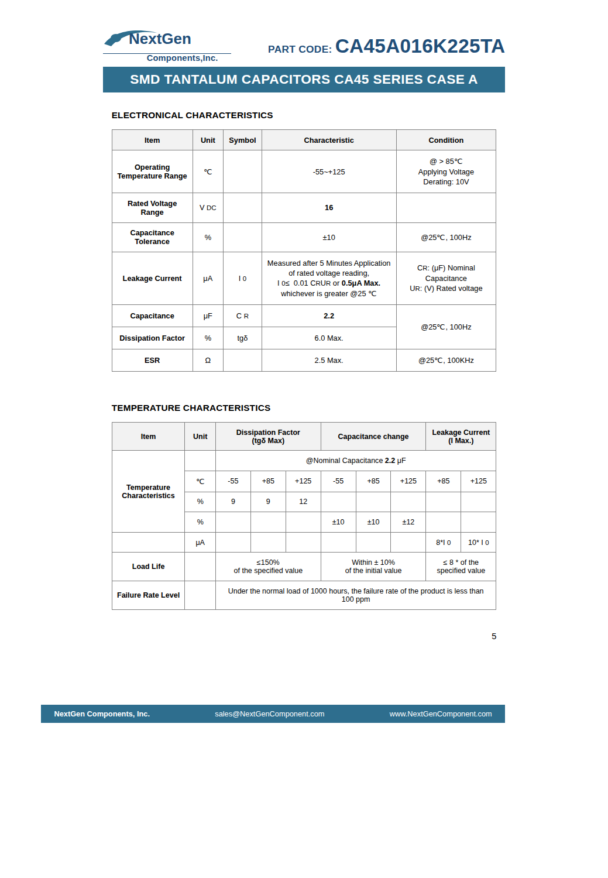NextGen
Components,Inc.
PART CODE: CA45A016K225TA
SMD TANTALUM CAPACITORS CA45 SERIES CASE A
ELECTRONICAL CHARACTERISTICS
| Item | Unit | Symbol | Characteristic | Condition |
| --- | --- | --- | --- | --- |
| Operating Temperature Range | ℃ | | -55~+125 | @ > 85℃ Applying Voltage Derating: 10V |
| Rated Voltage Range | V DC | | 16 | |
| Capacitance Tolerance | % | | ±10 | @25℃, 100Hz |
| Leakage Current | μA | I 0 | Measured after 5 Minutes Application of rated voltage reading, I 0 ≤ 0.01 C R U R or 0.5μA Max. whichever is greater @25 ℃ | C R : (μF) Nominal Capacitance U R : (V) Rated voltage |
| Capacitance | μF | C R | 2.2 | @25℃, 100Hz |
| Dissipation Factor | % | tgδ | 6.0 Max. |
| ESR | Ω | | 2.5 Max. | @25℃, 100KHz |
TEMPERATURE CHARACTERISTICS
| Item | Unit | Dissipation Factor (tgδ Max) | Capacitance change | Leakage Current (I Max.) |
| --- | --- | --- | --- | --- |
| Temperature Characteristics | | @Nominal Capacitance 2.2 μF |
| ℃ | -55 | +85 | +125 | -55 | +85 | +125 | +85 | +125 |
| % | 9 | 9 | 12 | | | | | |
| % | | | | ±10 | ±10 | ±12 | | |
| | μA | | | | | | | 8*I 0 | 10* I 0 |
| Load Life | | ≤150% of the specified value | Within ± 10% of the initial value | ≤ 8 * of the specified value |
| Failure Rate Level | | Under the normal load of 1000 hours, the failure rate of the product is less than 100 ppm |
5
NextGen Components, Inc.
sales@NextGenComponent.com
www.NextGenComponent.com